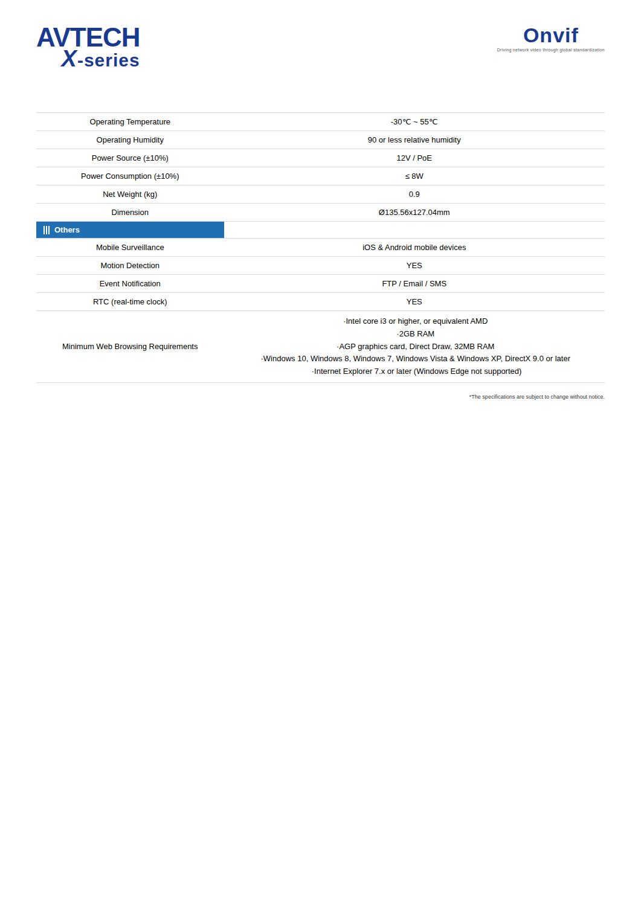AVTECH
X-series
Onvif
Driving network video through global standardization
| Operating Temperature | -30℃ ~ 55℃ |
| Operating Humidity | 90 or less relative humidity |
| Power Source (±10%) | 12V / PoE |
| Power Consumption (±10%) | ≤ 8W |
| Net Weight (kg) | 0.9 |
| Dimension | Ø135.56x127.04mm |
| Others | |
| Mobile Surveillance | iOS & Android mobile devices |
| Motion Detection | YES |
| Event Notification | FTP / Email / SMS |
| RTC (real-time clock) | YES |
| Minimum Web Browsing Requirements | ·Intel core i3 or higher, or equivalent AMD ·2GB RAM ·AGP graphics card, Direct Draw, 32MB RAM ·Windows 10, Windows 8, Windows 7, Windows Vista & Windows XP, DirectX 9.0 or later ·Internet Explorer 7.x or later (Windows Edge not supported) |
*The specifications are subject to change without notice.